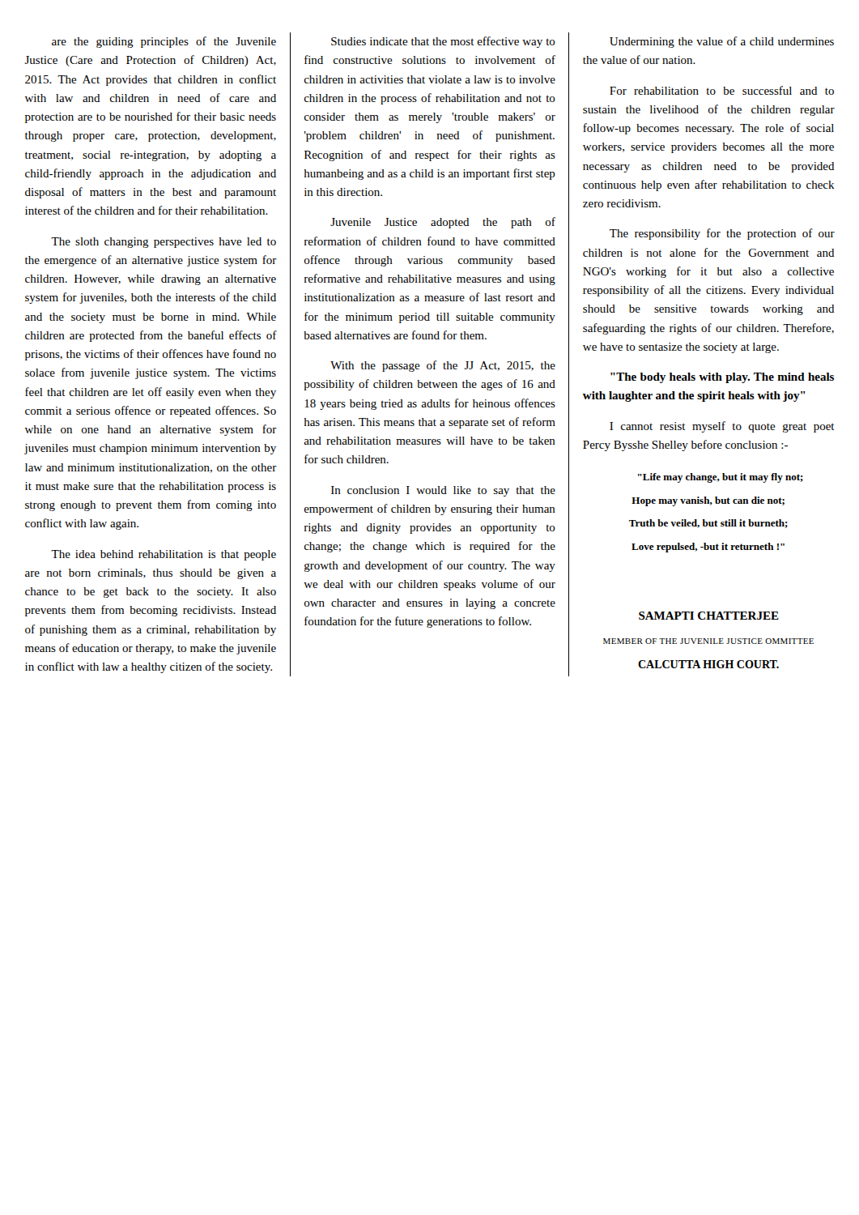are the guiding principles of the Juvenile Justice (Care and Protection of Children) Act, 2015. The Act provides that children in conflict with law and children in need of care and protection are to be nourished for their basic needs through proper care, protection, development, treatment, social re-integration, by adopting a child-friendly approach in the adjudication and disposal of matters in the best and paramount interest of the children and for their rehabilitation.
The sloth changing perspectives have led to the emergence of an alternative justice system for children. However, while drawing an alternative system for juveniles, both the interests of the child and the society must be borne in mind. While children are protected from the baneful effects of prisons, the victims of their offences have found no solace from juvenile justice system. The victims feel that children are let off easily even when they commit a serious offence or repeated offences. So while on one hand an alternative system for juveniles must champion minimum intervention by law and minimum institutionalization, on the other it must make sure that the rehabilitation process is strong enough to prevent them from coming into conflict with law again.
The idea behind rehabilitation is that people are not born criminals, thus should be given a chance to be get back to the society. It also prevents them from becoming recidivists. Instead of punishing them as a criminal, rehabilitation by means of education or therapy, to make the juvenile in conflict with law a healthy citizen of the society.
Studies indicate that the most effective way to find constructive solutions to involvement of children in activities that violate a law is to involve children in the process of rehabilitation and not to consider them as merely 'trouble makers' or 'problem children' in need of punishment. Recognition of and respect for their rights as humanbeing and as a child is an important first step in this direction.
Juvenile Justice adopted the path of reformation of children found to have committed offence through various community based reformative and rehabilitative measures and using institutionalization as a measure of last resort and for the minimum period till suitable community based alternatives are found for them.
With the passage of the JJ Act, 2015, the possibility of children between the ages of 16 and 18 years being tried as adults for heinous offences has arisen. This means that a separate set of reform and rehabilitation measures will have to be taken for such children.
In conclusion I would like to say that the empowerment of children by ensuring their human rights and dignity provides an opportunity to change; the change which is required for the growth and development of our country. The way we deal with our children speaks volume of our own character and ensures in laying a concrete foundation for the future generations to follow.
Undermining the value of a child undermines the value of our nation.
For rehabilitation to be successful and to sustain the livelihood of the children regular follow-up becomes necessary. The role of social workers, service providers becomes all the more necessary as children need to be provided continuous help even after rehabilitation to check zero recidivism.
The responsibility for the protection of our children is not alone for the Government and NGO's working for it but also a collective responsibility of all the citizens. Every individual should be sensitive towards working and safeguarding the rights of our children. Therefore, we have to sentasize the society at large.
"The body heals with play. The mind heals with laughter and the spirit heals with joy"
I cannot resist myself to quote great poet Percy Bysshe Shelley before conclusion :-
"Life may change, but it may fly not;
Hope may vanish, but can die not;
Truth be veiled, but still it burneth;
Love repulsed, -but it returneth !"
SAMAPTI CHATTERJEE
MEMBER OF THE JUVENILE JUSTICE OMMITTEE
CALCUTTA HIGH COURT.